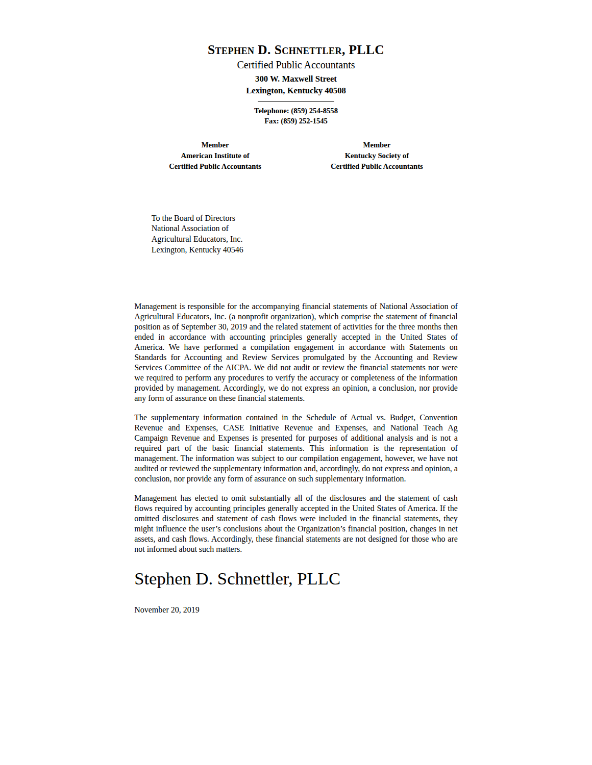Stephen D. Schnettler, PLLC
Certified Public Accountants
300 W. Maxwell Street
Lexington, Kentucky 40508
Telephone: (859) 254-8558
Fax: (859) 252-1545
| Member American Institute of Certified Public Accountants | Member Kentucky Society of Certified Public Accountants |
To the Board of Directors
National Association of
Agricultural Educators, Inc.
Lexington, Kentucky 40546
Management is responsible for the accompanying financial statements of National Association of Agricultural Educators, Inc. (a nonprofit organization), which comprise the statement of financial position as of September 30, 2019 and the related statement of activities for the three months then ended in accordance with accounting principles generally accepted in the United States of America. We have performed a compilation engagement in accordance with Statements on Standards for Accounting and Review Services promulgated by the Accounting and Review Services Committee of the AICPA. We did not audit or review the financial statements nor were we required to perform any procedures to verify the accuracy or completeness of the information provided by management. Accordingly, we do not express an opinion, a conclusion, nor provide any form of assurance on these financial statements.
The supplementary information contained in the Schedule of Actual vs. Budget, Convention Revenue and Expenses, CASE Initiative Revenue and Expenses, and National Teach Ag Campaign Revenue and Expenses is presented for purposes of additional analysis and is not a required part of the basic financial statements. This information is the representation of management. The information was subject to our compilation engagement, however, we have not audited or reviewed the supplementary information and, accordingly, do not express and opinion, a conclusion, nor provide any form of assurance on such supplementary information.
Management has elected to omit substantially all of the disclosures and the statement of cash flows required by accounting principles generally accepted in the United States of America. If the omitted disclosures and statement of cash flows were included in the financial statements, they might influence the user’s conclusions about the Organization’s financial position, changes in net assets, and cash flows. Accordingly, these financial statements are not designed for those who are not informed about such matters.
Stephen D. Schnettler, PLLC
November 20, 2019